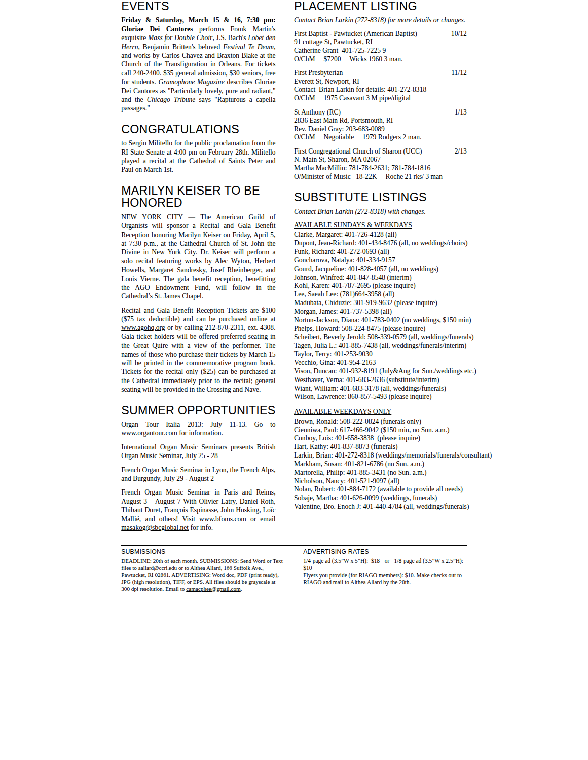EVENTS
Friday & Saturday, March 15 & 16, 7:30 pm: Gloriae Dei Cantores performs Frank Martin's exquisite Mass for Double Choir, J.S. Bach's Lobet den Herrn, Benjamin Britten's beloved Festival Te Deum, and works by Carlos Chavez and Braxton Blake at the Church of the Transfiguration in Orleans. For tickets call 240-2400. $35 general admission, $30 seniors, free for students. Gramophone Magazine describes Gloriae Dei Cantores as "Particularly lovely, pure and radiant," and the Chicago Tribune says "Rapturous a capella passages."
CONGRATULATIONS
to Sergio Militello for the public proclamation from the RI State Senate at 4:00 pm on February 28th. Militello played a recital at the Cathedral of Saints Peter and Paul on March 1st.
MARILYN KEISER TO BE HONORED
NEW YORK CITY — The American Guild of Organists will sponsor a Recital and Gala Benefit Reception honoring Marilyn Keiser on Friday, April 5, at 7:30 p.m., at the Cathedral Church of St. John the Divine in New York City. Dr. Keiser will perform a solo recital featuring works by Alec Wyton, Herbert Howells, Margaret Sandresky, Josef Rheinberger, and Louis Vierne. The gala benefit reception, benefitting the AGO Endowment Fund, will follow in the Cathedral’s St. James Chapel.
Recital and Gala Benefit Reception Tickets are $100 ($75 tax deductible) and can be purchased online at www.agohq.org or by calling 212-870-2311, ext. 4308. Gala ticket holders will be offered preferred seating in the Great Quire with a view of the performer. The names of those who purchase their tickets by March 15 will be printed in the commemorative program book. Tickets for the recital only ($25) can be purchased at the Cathedral immediately prior to the recital; general seating will be provided in the Crossing and Nave.
SUMMER OPPORTUNITIES
Organ Tour Italia 2013: July 11-13. Go to www.organtour.com for information.
International Organ Music Seminars presents British Organ Music Seminar, July 25 - 28
French Organ Music Seminar in Lyon, the French Alps, and Burgundy, July 29 - August 2
French Organ Music Seminar in Paris and Reims, August 3 – August 7 With Olivier Latry, Daniel Roth, Thibaut Duret, François Espinasse, John Hosking, Loïc Mallié, and others! Visit www.bfoms.com or email masakog@sbcglobal.net for info.
PLACEMENT LISTING
Contact Brian Larkin (272-8318) for more details or changes.
First Baptist - Pawtucket (American Baptist) 10/12
91 cottage St, Pawtucket, RI
Catherine Grant 401-725-7225 9
O/ChM $7200 Wicks 1960 3 man.
First Presbyterian 11/12
Everett St, Newport, RI
Contact Brian Larkin for details: 401-272-8318
O/ChM 1975 Casavant 3 M pipe/digital
St Anthony (RC) 1/13
2836 East Main Rd, Portsmouth, RI
Rev. Daniel Gray: 203-683-0089
O/ChM Negotiable 1979 Rodgers 2 man.
First Congregational Church of Sharon (UCC) 2/13
N. Main St, Sharon, MA 02067
Martha MacMillin: 781-784-2631; 781-784-1816
O/Minister of Music 18-22K Roche 21 rks/ 3 man
SUBSTITUTE LISTINGS
Contact Brian Larkin (272-8318) with changes.
AVAILABLE SUNDAYS & WEEKDAYS
Clarke, Margaret: 401-726-4128 (all)
Dupont, Jean-Richard: 401-434-8476 (all, no weddings/choirs)
Funk, Richard: 401-272-0693 (all)
Goncharova, Natalya: 401-334-9157
Gourd, Jacqueline: 401-828-4057 (all, no weddings)
Johnson, Winfred: 401-847-8548 (interim)
Kohl, Karen: 401-787-2695 (please inquire)
Lee, Saeah Lee: (781)664-3958 (all)
Madubata, Chiduzie: 301-919-9632 (please inquire)
Morgan, James: 401-737-5398 (all)
Norton-Jackson, Diana: 401-783-0402 (no weddings, $150 min)
Phelps, Howard: 508-224-8475 (please inquire)
Scheibert, Beverly Jerold: 508-339-0579 (all, weddings/funerals)
Tagen, Julia L.: 401-885-7438 (all, weddings/funerals/interim)
Taylor, Terry: 401-253-9030
Vecchio, Gina: 401-954-2163
Vison, Duncan: 401-932-8191 (July&Aug for Sun./weddings etc.)
Westhaver, Verna: 401-683-2636 (substitute/interim)
Wiant, William: 401-683-3178 (all, weddings/funerals)
Wilson, Lawrence: 860-857-5493 (please inquire)
AVAILABLE WEEKDAYS ONLY
Brown, Ronald: 508-222-0824 (funerals only)
Cienniwa, Paul: 617-466-9042 ($150 min, no Sun. a.m.)
Conboy, Lois: 401-658-3838 (please inquire)
Hart, Kathy: 401-837-8873 (funerals)
Larkin, Brian: 401-272-8318 (weddings/memorials/funerals/consultant)
Markham, Susan: 401-821-6786 (no Sun. a.m.)
Martorella, Philip: 401-885-3431 (no Sun. a.m.)
Nicholson, Nancy: 401-521-9097 (all)
Nolan, Robert: 401-884-7172 (available to provide all needs)
Sobaje, Martha: 401-626-0099 (weddings, funerals)
Valentine, Bro. Enoch J: 401-440-4784 (all, weddings/funerals)
SUBMISSIONS
DEADLINE: 20th of each month. SUBMISSIONS: Send Word or Text files to aallard@ccri.edu or to Althea Allard, 166 Suffolk Ave., Pawtucket, RI 02861. ADVERTISING: Word doc, PDF (print ready), JPG (high resolution), TIFF, or EPS. All files should be grayscale at 300 dpi resolution. Email to camacphee@gmail.com.
ADVERTISING RATES
1/4-page ad (3.5”W x 5”H): $18 -or- 1/8-page ad (3.5”W x 2.5”H): $10
Flyers you provide (for RIAGO members): $10. Make checks out to RIAGO and mail to Althea Allard by the 20th.